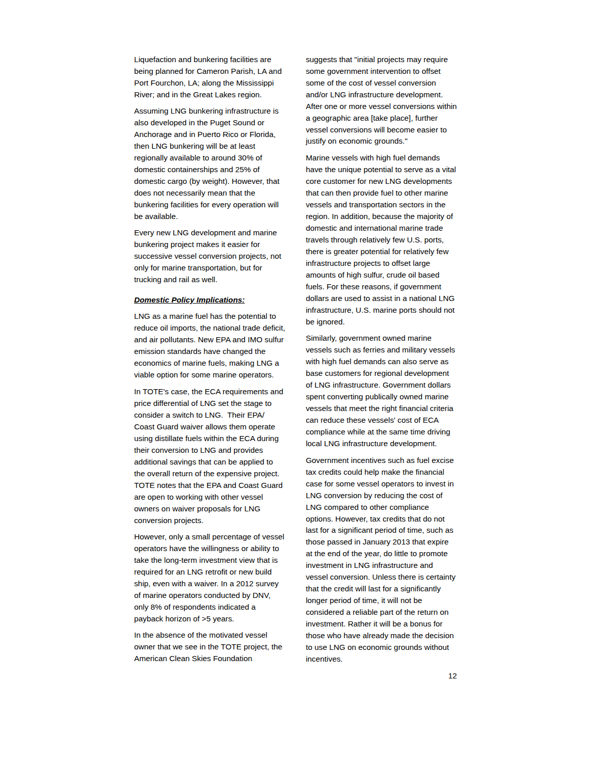Liquefaction and bunkering facilities are being planned for Cameron Parish, LA and Port Fourchon, LA; along the Mississippi River; and in the Great Lakes region.
Assuming LNG bunkering infrastructure is also developed in the Puget Sound or Anchorage and in Puerto Rico or Florida, then LNG bunkering will be at least regionally available to around 30% of domestic containerships and 25% of domestic cargo (by weight). However, that does not necessarily mean that the bunkering facilities for every operation will be available.
Every new LNG development and marine bunkering project makes it easier for successive vessel conversion projects, not only for marine transportation, but for trucking and rail as well.
Domestic Policy Implications:
LNG as a marine fuel has the potential to reduce oil imports, the national trade deficit, and air pollutants. New EPA and IMO sulfur emission standards have changed the economics of marine fuels, making LNG a viable option for some marine operators.
In TOTE's case, the ECA requirements and price differential of LNG set the stage to consider a switch to LNG. Their EPA/ Coast Guard waiver allows them operate using distillate fuels within the ECA during their conversion to LNG and provides additional savings that can be applied to the overall return of the expensive project. TOTE notes that the EPA and Coast Guard are open to working with other vessel owners on waiver proposals for LNG conversion projects.
However, only a small percentage of vessel operators have the willingness or ability to take the long-term investment view that is required for an LNG retrofit or new build ship, even with a waiver. In a 2012 survey of marine operators conducted by DNV, only 8% of respondents indicated a payback horizon of >5 years.
In the absence of the motivated vessel owner that we see in the TOTE project, the American Clean Skies Foundation suggests that "initial projects may require some government intervention to offset some of the cost of vessel conversion and/or LNG infrastructure development. After one or more vessel conversions within a geographic area [take place], further vessel conversions will become easier to justify on economic grounds."
Marine vessels with high fuel demands have the unique potential to serve as a vital core customer for new LNG developments that can then provide fuel to other marine vessels and transportation sectors in the region. In addition, because the majority of domestic and international marine trade travels through relatively few U.S. ports, there is greater potential for relatively few infrastructure projects to offset large amounts of high sulfur, crude oil based fuels. For these reasons, if government dollars are used to assist in a national LNG infrastructure, U.S. marine ports should not be ignored.
Similarly, government owned marine vessels such as ferries and military vessels with high fuel demands can also serve as base customers for regional development of LNG infrastructure. Government dollars spent converting publically owned marine vessels that meet the right financial criteria can reduce these vessels' cost of ECA compliance while at the same time driving local LNG infrastructure development.
Government incentives such as fuel excise tax credits could help make the financial case for some vessel operators to invest in LNG conversion by reducing the cost of LNG compared to other compliance options. However, tax credits that do not last for a significant period of time, such as those passed in January 2013 that expire at the end of the year, do little to promote investment in LNG infrastructure and vessel conversion. Unless there is certainty that the credit will last for a significantly longer period of time, it will not be considered a reliable part of the return on investment. Rather it will be a bonus for those who have already made the decision to use LNG on economic grounds without incentives.
12